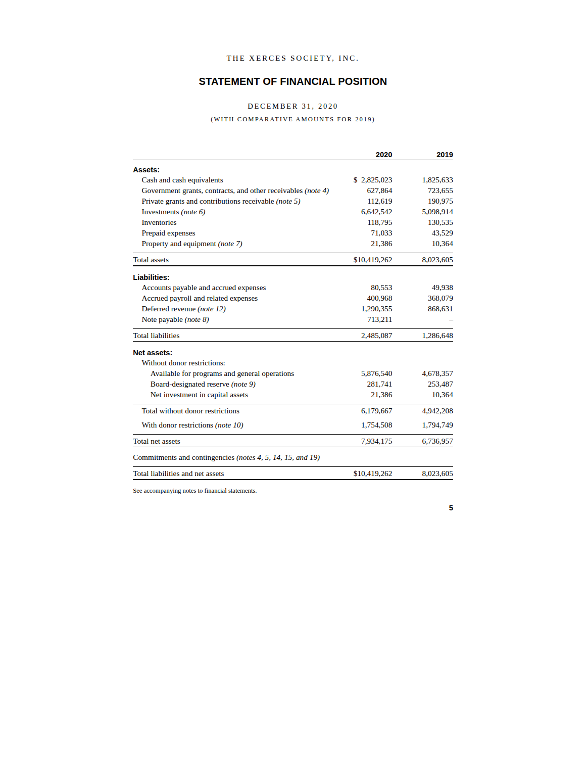THE XERCES SOCIETY, INC.
STATEMENT OF FINANCIAL POSITION
DECEMBER 31, 2020
(WITH COMPARATIVE AMOUNTS FOR 2019)
| | 2020 | 2019 |
| Assets: | | |
| Cash and cash equivalents | $ 2,825,023 | 1,825,633 |
| Government grants, contracts, and other receivables (note 4) | 627,864 | 723,655 |
| Private grants and contributions receivable (note 5) | 112,619 | 190,975 |
| Investments (note 6) | 6,642,542 | 5,098,914 |
| Inventories | 118,795 | 130,535 |
| Prepaid expenses | 71,033 | 43,529 |
| Property and equipment (note 7) | 21,386 | 10,364 |
| Total assets | $10,419,262 | 8,023,605 |
| Liabilities: | | |
| Accounts payable and accrued expenses | 80,553 | 49,938 |
| Accrued payroll and related expenses | 400,968 | 368,079 |
| Deferred revenue (note 12) | 1,290,355 | 868,631 |
| Note payable (note 8) | 713,211 | – |
| Total liabilities | 2,485,087 | 1,286,648 |
| Net assets: | | |
| Without donor restrictions: | | |
| Available for programs and general operations | 5,876,540 | 4,678,357 |
| Board-designated reserve (note 9) | 281,741 | 253,487 |
| Net investment in capital assets | 21,386 | 10,364 |
| Total without donor restrictions | 6,179,667 | 4,942,208 |
| With donor restrictions (note 10) | 1,754,508 | 1,794,749 |
| Total net assets | 7,934,175 | 6,736,957 |
| Commitments and contingencies (notes 4, 5, 14, 15, and 19) | | |
| Total liabilities and net assets | $10,419,262 | 8,023,605 |
See accompanying notes to financial statements.
5